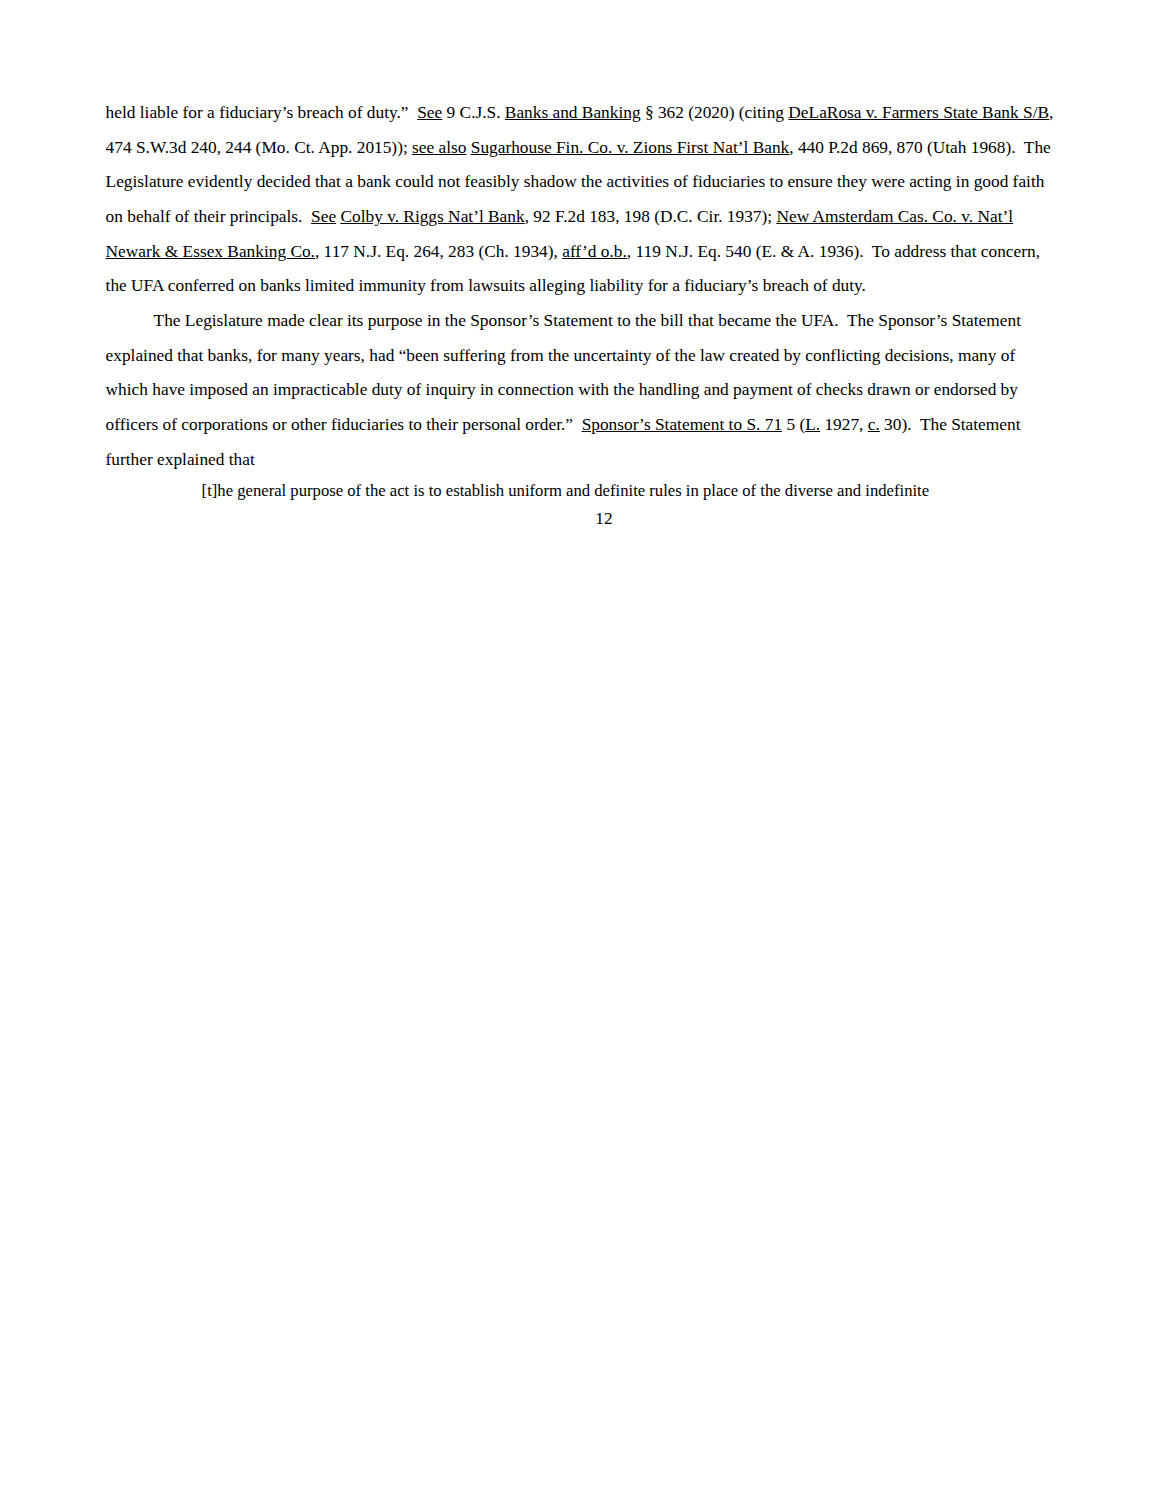held liable for a fiduciary’s breach of duty.” See 9 C.J.S. Banks and Banking § 362 (2020) (citing DeLaRosa v. Farmers State Bank S/B, 474 S.W.3d 240, 244 (Mo. Ct. App. 2015)); see also Sugarhouse Fin. Co. v. Zions First Nat’l Bank, 440 P.2d 869, 870 (Utah 1968). The Legislature evidently decided that a bank could not feasibly shadow the activities of fiduciaries to ensure they were acting in good faith on behalf of their principals. See Colby v. Riggs Nat’l Bank, 92 F.2d 183, 198 (D.C. Cir. 1937); New Amsterdam Cas. Co. v. Nat’l Newark & Essex Banking Co., 117 N.J. Eq. 264, 283 (Ch. 1934), aff’d o.b., 119 N.J. Eq. 540 (E. & A. 1936). To address that concern, the UFA conferred on banks limited immunity from lawsuits alleging liability for a fiduciary’s breach of duty.
The Legislature made clear its purpose in the Sponsor’s Statement to the bill that became the UFA. The Sponsor’s Statement explained that banks, for many years, had “been suffering from the uncertainty of the law created by conflicting decisions, many of which have imposed an impracticable duty of inquiry in connection with the handling and payment of checks drawn or endorsed by officers of corporations or other fiduciaries to their personal order.” Sponsor’s Statement to S. 71 5 (L. 1927, c. 30). The Statement further explained that
[t]he general purpose of the act is to establish uniform and definite rules in place of the diverse and indefinite
12